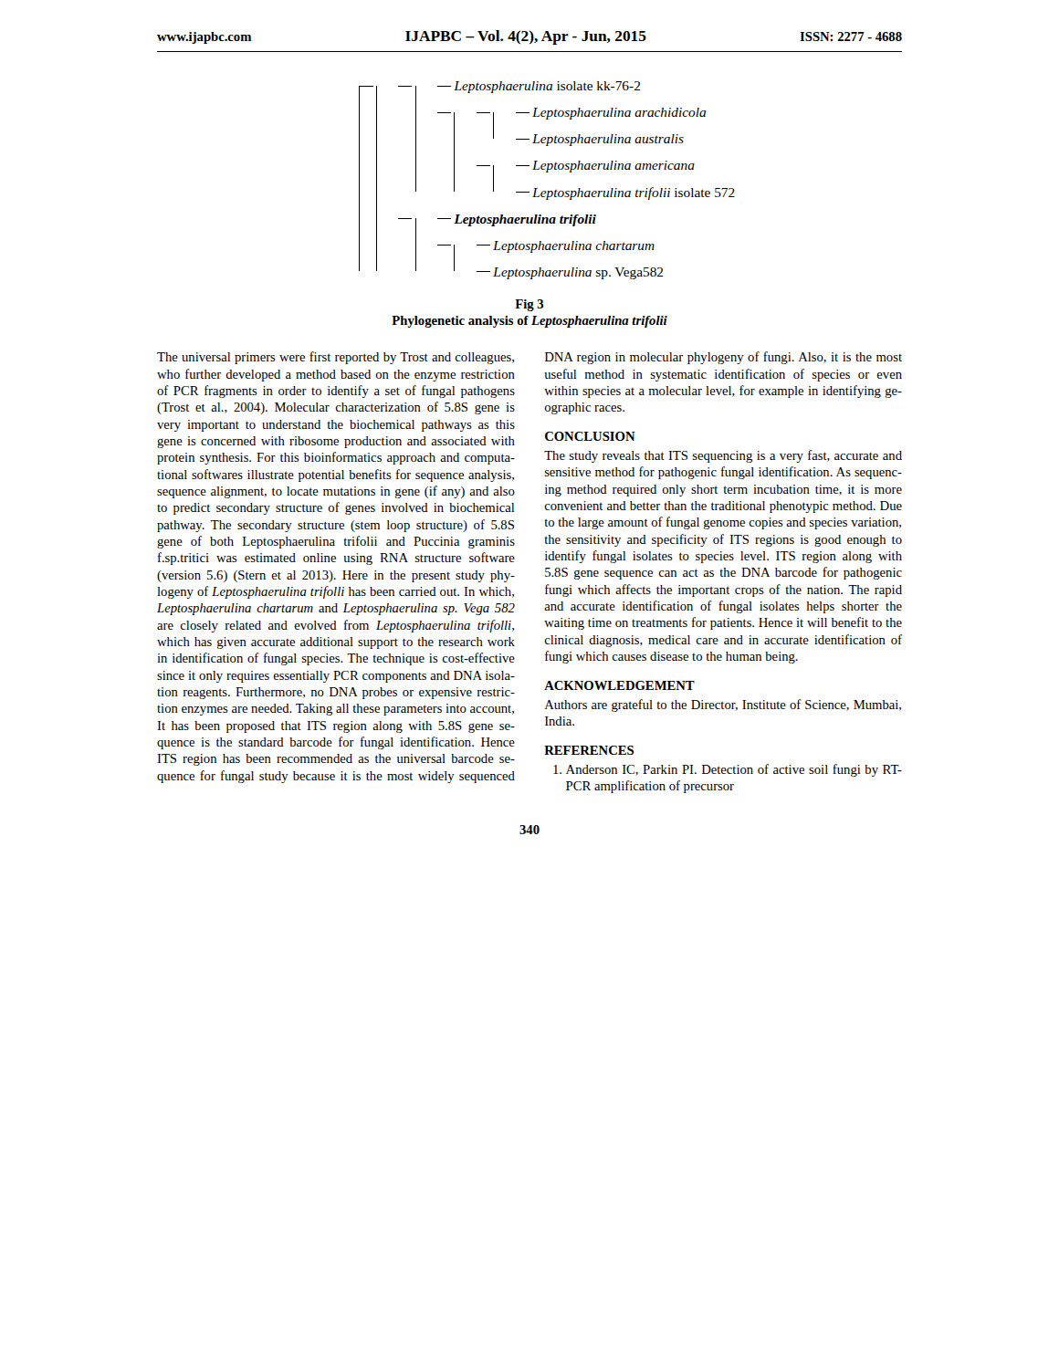www.ijapbc.com IJAPBC – Vol. 4(2), Apr - Jun, 2015 ISSN: 2277 - 4688
Leptosphaerulina isolate kk-76-2
Leptosphaerulina arachidicola
Leptosphaerulina australis
Leptosphaerulina americana
Leptosphaerulina trifolii isolate 572
Leptosphaerulina trifolii
Leptosphaerulina chartarum
Leptosphaerulina sp. Vega582
Fig 3 Phylogenetic analysis of Leptosphaerulina trifolii
The universal primers were first reported by Trost and colleagues, who further developed a method based on the enzyme restriction of PCR fragments in order to identify a set of fungal pathogens (Trost et al., 2004). Molecular characterization of 5.8S gene is very important to understand the biochemical pathways as this gene is concerned with ribosome production and associated with protein synthesis. For this bioinformatics approach and computational softwares illustrate potential benefits for sequence analysis, sequence alignment, to locate mutations in gene (if any) and also to predict secondary structure of genes involved in biochemical pathway. The secondary structure (stem loop structure) of 5.8S gene of both Leptosphaerulina trifolii and Puccinia graminis f.sp.tritici was estimated online using RNA structure software (version 5.6) (Stern et al 2013). Here in the present study phylogeny of Leptosphaerulina trifolli has been carried out. In which, Leptosphaerulina chartarum and Leptosphaerulina sp. Vega 582 are closely related and evolved from Leptosphaerulina trifolli, which has given accurate additional support to the research work in identification of fungal species. The technique is cost-effective since it only requires essentially PCR components and DNA isolation reagents. Furthermore, no DNA probes or expensive restriction enzymes are needed. Taking all these parameters into account, It has been proposed that ITS region along with 5.8S gene sequence is the standard barcode for fungal identification. Hence ITS region has been recommended as the universal barcode sequence for fungal study because it is the most widely sequenced DNA region in molecular phylogeny of fungi. Also, it is the most useful method in systematic identification of species or even within species at a molecular level, for example in identifying geographic races.
Conclusion
The study reveals that ITS sequencing is a very fast, accurate and sensitive method for pathogenic fungal identification. As sequencing method required only short term incubation time, it is more convenient and better than the traditional phenotypic method. Due to the large amount of fungal genome copies and species variation, the sensitivity and specificity of ITS regions is good enough to identify fungal isolates to species level. ITS region along with 5.8S gene sequence can act as the DNA barcode for pathogenic fungi which affects the important crops of the nation. The rapid and accurate identification of fungal isolates helps shorter the waiting time on treatments for patients. Hence it will benefit to the clinical diagnosis, medical care and in accurate identification of fungi which causes disease to the human being.
Acknowledgement
Authors are grateful to the Director, Institute of Science, Mumbai, India.
References
Anderson IC, Parkin PI. Detection of active soil fungi by RT-PCR amplification of precursor
340